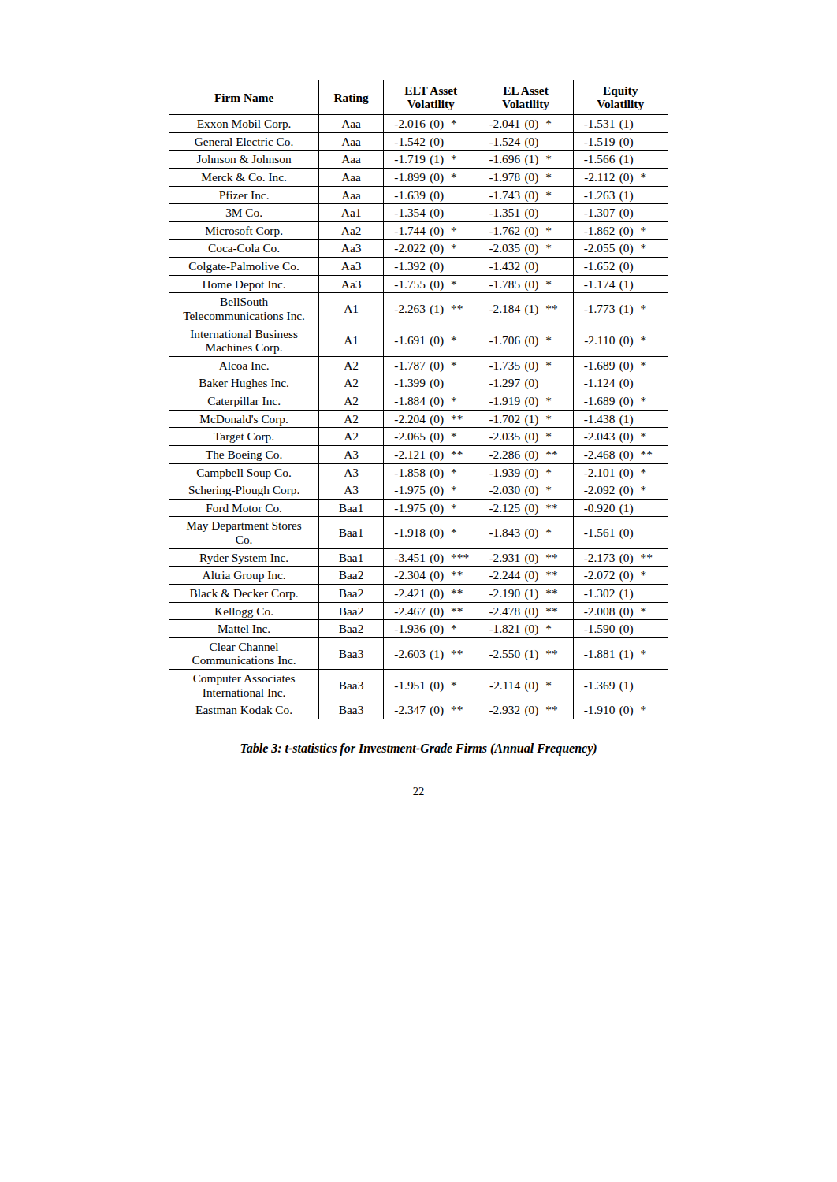| Firm Name | Rating | ELT Asset Volatility | EL Asset Volatility | Equity Volatility |
| --- | --- | --- | --- | --- |
| Exxon Mobil Corp. | Aaa | -2.016 (0) * | -2.041 (0) * | -1.531 (1) |
| General Electric Co. | Aaa | -1.542 (0) | -1.524 (0) | -1.519 (0) |
| Johnson & Johnson | Aaa | -1.719 (1) * | -1.696 (1) * | -1.566 (1) |
| Merck & Co. Inc. | Aaa | -1.899 (0) * | -1.978 (0) * | -2.112 (0) * |
| Pfizer Inc. | Aaa | -1.639 (0) | -1.743 (0) * | -1.263 (1) |
| 3M Co. | Aa1 | -1.354 (0) | -1.351 (0) | -1.307 (0) |
| Microsoft Corp. | Aa2 | -1.744 (0) * | -1.762 (0) * | -1.862 (0) * |
| Coca-Cola Co. | Aa3 | -2.022 (0) * | -2.035 (0) * | -2.055 (0) * |
| Colgate-Palmolive Co. | Aa3 | -1.392 (0) | -1.432 (0) | -1.652 (0) |
| Home Depot Inc. | Aa3 | -1.755 (0) * | -1.785 (0) * | -1.174 (1) |
| BellSouth Telecommunications Inc. | A1 | -2.263 (1) ** | -2.184 (1) ** | -1.773 (1) * |
| International Business Machines Corp. | A1 | -1.691 (0) * | -1.706 (0) * | -2.110 (0) * |
| Alcoa Inc. | A2 | -1.787 (0) * | -1.735 (0) * | -1.689 (0) * |
| Baker Hughes Inc. | A2 | -1.399 (0) | -1.297 (0) | -1.124 (0) |
| Caterpillar Inc. | A2 | -1.884 (0) * | -1.919 (0) * | -1.689 (0) * |
| McDonald's Corp. | A2 | -2.204 (0) ** | -1.702 (1) * | -1.438 (1) |
| Target Corp. | A2 | -2.065 (0) * | -2.035 (0) * | -2.043 (0) * |
| The Boeing Co. | A3 | -2.121 (0) ** | -2.286 (0) ** | -2.468 (0) ** |
| Campbell Soup Co. | A3 | -1.858 (0) * | -1.939 (0) * | -2.101 (0) * |
| Schering-Plough Corp. | A3 | -1.975 (0) * | -2.030 (0) * | -2.092 (0) * |
| Ford Motor Co. | Baa1 | -1.975 (0) * | -2.125 (0) ** | -0.920 (1) |
| May Department Stores Co. | Baa1 | -1.918 (0) * | -1.843 (0) * | -1.561 (0) |
| Ryder System Inc. | Baa1 | -3.451 (0) *** | -2.931 (0) ** | -2.173 (0) ** |
| Altria Group Inc. | Baa2 | -2.304 (0) ** | -2.244 (0) ** | -2.072 (0) * |
| Black & Decker Corp. | Baa2 | -2.421 (0) ** | -2.190 (1) ** | -1.302 (1) |
| Kellogg Co. | Baa2 | -2.467 (0) ** | -2.478 (0) ** | -2.008 (0) * |
| Mattel Inc. | Baa2 | -1.936 (0) * | -1.821 (0) * | -1.590 (0) |
| Clear Channel Communications Inc. | Baa3 | -2.603 (1) ** | -2.550 (1) ** | -1.881 (1) * |
| Computer Associates International Inc. | Baa3 | -1.951 (0) * | -2.114 (0) * | -1.369 (1) |
| Eastman Kodak Co. | Baa3 | -2.347 (0) ** | -2.932 (0) ** | -1.910 (0) * |
Table 3: t-statistics for Investment-Grade Firms (Annual Frequency)
22